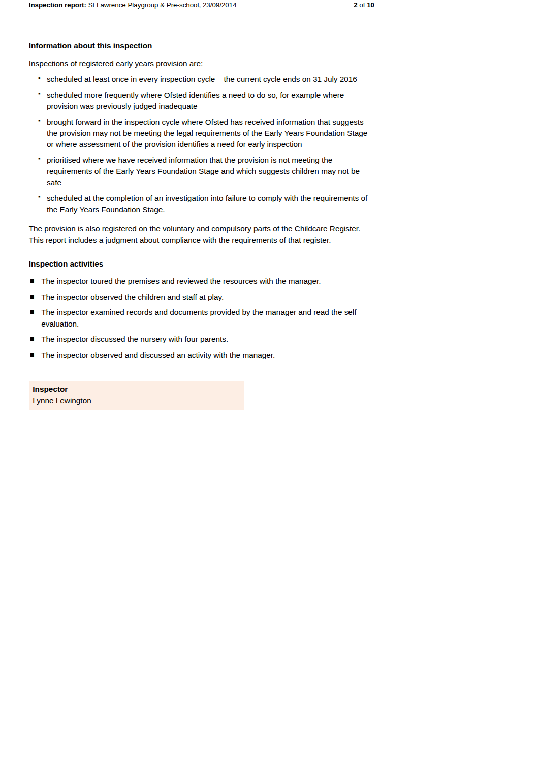Inspection report: St Lawrence Playgroup & Pre-school, 23/09/2014
2 of 10
Information about this inspection
Inspections of registered early years provision are:
scheduled at least once in every inspection cycle – the current cycle ends on 31 July 2016
scheduled more frequently where Ofsted identifies a need to do so, for example where provision was previously judged inadequate
brought forward in the inspection cycle where Ofsted has received information that suggests the provision may not be meeting the legal requirements of the Early Years Foundation Stage or where assessment of the provision identifies a need for early inspection
prioritised where we have received information that the provision is not meeting the requirements of the Early Years Foundation Stage and which suggests children may not be safe
scheduled at the completion of an investigation into failure to comply with the requirements of the Early Years Foundation Stage.
The provision is also registered on the voluntary and compulsory parts of the Childcare Register. This report includes a judgment about compliance with the requirements of that register.
Inspection activities
The inspector toured the premises and reviewed the resources with the manager.
The inspector observed the children and staff at play.
The inspector examined records and documents provided by the manager and read the self evaluation.
The inspector discussed the nursery with four parents.
The inspector observed and discussed an activity with the manager.
Inspector
Lynne Lewington